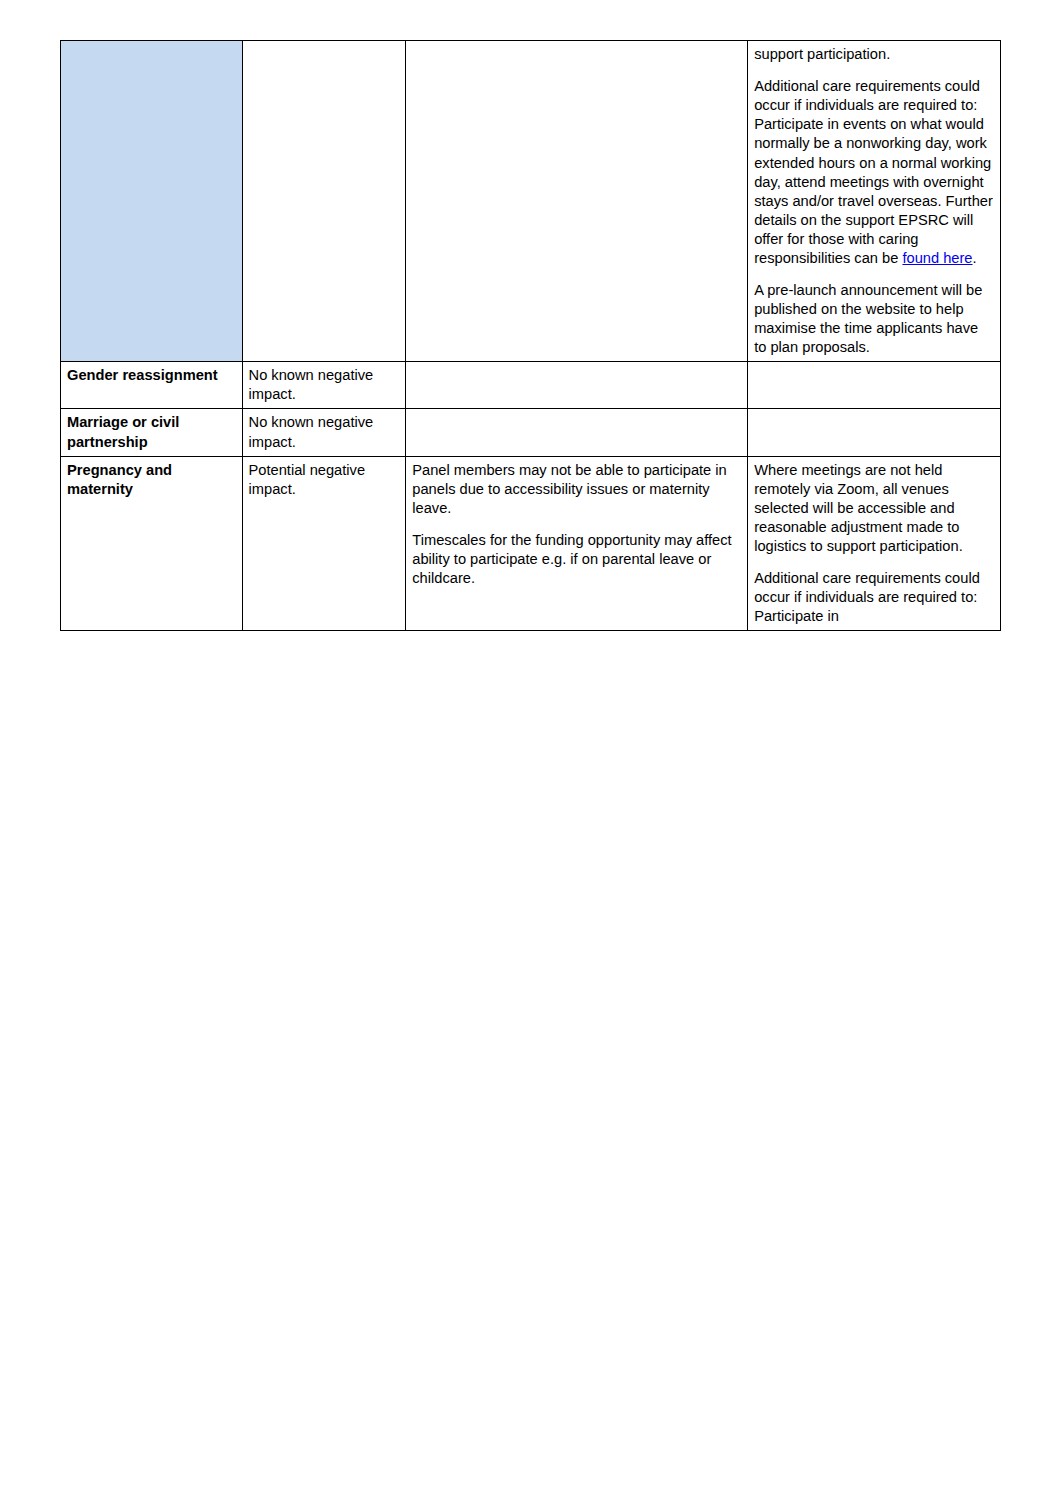| | | | support participation. Additional care requirements could occur if individuals are required to: Participate in events on what would normally be a nonworking day, work extended hours on a normal working day, attend meetings with overnight stays and/or travel overseas. Further details on the support EPSRC will offer for those with caring responsibilities can be found here . A pre-launch announcement will be published on the website to help maximise the time applicants have to plan proposals. |
| Gender reassignment | No known negative impact. | | |
| Marriage or civil partnership | No known negative impact. | | |
| Pregnancy and maternity | Potential negative impact. | Panel members may not be able to participate in panels due to accessibility issues or maternity leave. Timescales for the funding opportunity may affect ability to participate e.g. if on parental leave or childcare. | Where meetings are not held remotely via Zoom, all venues selected will be accessible and reasonable adjustment made to logistics to support participation. Additional care requirements could occur if individuals are required to: Participate in |